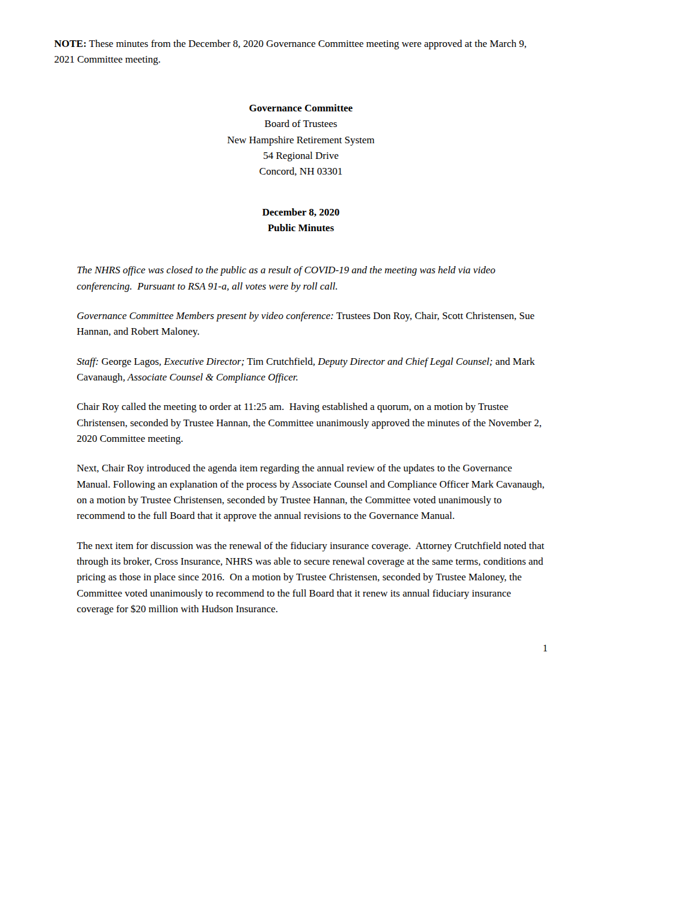NOTE: These minutes from the December 8, 2020 Governance Committee meeting were approved at the March 9, 2021 Committee meeting.
Governance Committee
Board of Trustees
New Hampshire Retirement System
54 Regional Drive
Concord, NH 03301
December 8, 2020
Public Minutes
The NHRS office was closed to the public as a result of COVID-19 and the meeting was held via video conferencing. Pursuant to RSA 91-a, all votes were by roll call.
Governance Committee Members present by video conference: Trustees Don Roy, Chair, Scott Christensen, Sue Hannan, and Robert Maloney.
Staff: George Lagos, Executive Director; Tim Crutchfield, Deputy Director and Chief Legal Counsel; and Mark Cavanaugh, Associate Counsel & Compliance Officer.
Chair Roy called the meeting to order at 11:25 am. Having established a quorum, on a motion by Trustee Christensen, seconded by Trustee Hannan, the Committee unanimously approved the minutes of the November 2, 2020 Committee meeting.
Next, Chair Roy introduced the agenda item regarding the annual review of the updates to the Governance Manual. Following an explanation of the process by Associate Counsel and Compliance Officer Mark Cavanaugh, on a motion by Trustee Christensen, seconded by Trustee Hannan, the Committee voted unanimously to recommend to the full Board that it approve the annual revisions to the Governance Manual.
The next item for discussion was the renewal of the fiduciary insurance coverage. Attorney Crutchfield noted that through its broker, Cross Insurance, NHRS was able to secure renewal coverage at the same terms, conditions and pricing as those in place since 2016. On a motion by Trustee Christensen, seconded by Trustee Maloney, the Committee voted unanimously to recommend to the full Board that it renew its annual fiduciary insurance coverage for $20 million with Hudson Insurance.
1